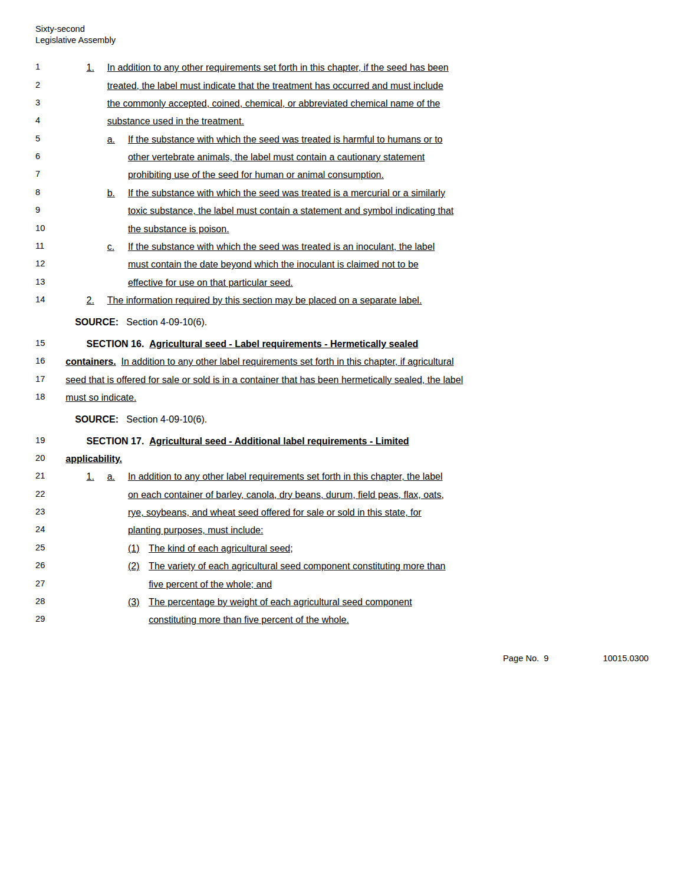Sixty-second
Legislative Assembly
| 1 | 1. In addition to any other requirements set forth in this chapter, if the seed has been |
| 2 | treated, the label must indicate that the treatment has occurred and must include |
| 3 | the commonly accepted, coined, chemical, or abbreviated chemical name of the |
| 4 | substance used in the treatment. |
| 5 | a. If the substance with which the seed was treated is harmful to humans or to |
| 6 | other vertebrate animals, the label must contain a cautionary statement |
| 7 | prohibiting use of the seed for human or animal consumption. |
| 8 | b. If the substance with which the seed was treated is a mercurial or a similarly |
| 9 | toxic substance, the label must contain a statement and symbol indicating that |
| 10 | the substance is poison. |
| 11 | c. If the substance with which the seed was treated is an inoculant, the label |
| 12 | must contain the date beyond which the inoculant is claimed not to be |
| 13 | effective for use on that particular seed. |
| 14 | 2. The information required by this section may be placed on a separate label. |
SOURCE: Section 4-09-10(6).
| 15 | SECTION 16. Agricultural seed - Label requirements - Hermetically sealed |
| 16 | containers. In addition to any other label requirements set forth in this chapter, if agricultural |
| 17 | seed that is offered for sale or sold is in a container that has been hermetically sealed, the label |
| 18 | must so indicate. |
SOURCE: Section 4-09-10(6).
| 19 | SECTION 17. Agricultural seed - Additional label requirements - Limited |
| 20 | applicability. |
| 21 | 1. a. In addition to any other label requirements set forth in this chapter, the label |
| 22 | on each container of barley, canola, dry beans, durum, field peas, flax, oats, |
| 23 | rye, soybeans, and wheat seed offered for sale or sold in this state, for |
| 24 | planting purposes, must include: |
| 25 | (1) The kind of each agricultural seed; |
| 26 | (2) The variety of each agricultural seed component constituting more than |
| 27 | five percent of the whole; and |
| 28 | (3) The percentage by weight of each agricultural seed component |
| 29 | constituting more than five percent of the whole. |
Page No. 9 10015.0300